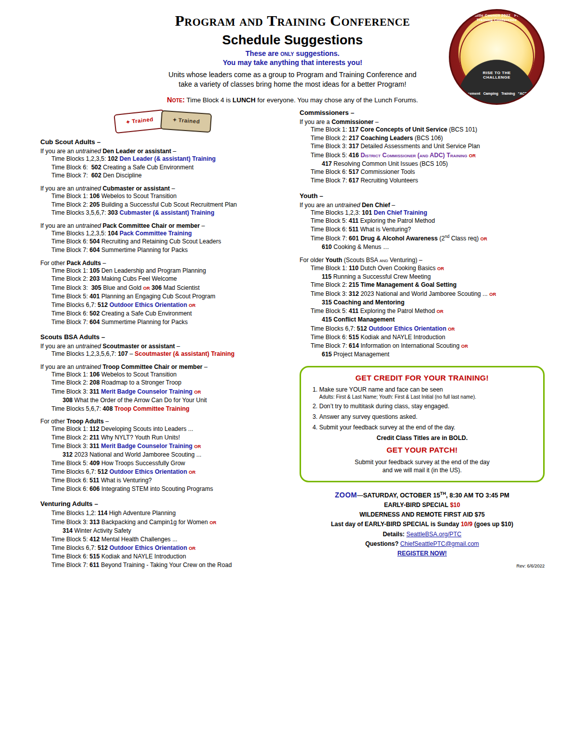Chief Seattle Council 2022 Program & Training Conference
RISE TO THE
CHALLENGE
Advancement Camping Training “ACT” XVII
Program and Training Conference
Schedule Suggestions
These are only suggestions.
You may take anything that interests you!
Units whose leaders come as a group to Program and Training Conference and
take a variety of classes bring home the most ideas for a better Program!
Note: Time Block 4 is LUNCH for everyone. You may chose any of the Lunch Forums.
✦ Trained ✦ Trained
Cub Scout Adults –
If you are an untrained Den Leader or assistant –
Time Blocks 1,2,3,5: 102 Den Leader (& assistant) Training
Time Block 6: 502 Creating a Safe Cub Environment
Time Block 7: 602 Den Discipline
If you are an untrained Cubmaster or assistant –
Time Block 1: 106 Webelos to Scout Transition
Time Block 2: 205 Building a Successful Cub Scout Recruitment Plan
Time Blocks 3,5,6,7: 303 Cubmaster (& assistant) Training
If you are an untrained Pack Committee Chair or member –
Time Blocks 1,2,3,5: 104 Pack Committee Training
Time Block 6: 504 Recruiting and Retaining Cub Scout Leaders
Time Block 7: 604 Summertime Planning for Packs
For other Pack Adults –
Time Block 1: 105 Den Leadership and Program Planning
Time Block 2: 203 Making Cubs Feel Welcome
Time Block 3: 305 Blue and Gold or 306 Mad Scientist
Time Block 5: 401 Planning an Engaging Cub Scout Program
Time Blocks 6,7: 512 Outdoor Ethics Orientation or
Time Block 6: 502 Creating a Safe Cub Environment
Time Block 7: 604 Summertime Planning for Packs
Scouts BSA Adults –
If you are an untrained Scoutmaster or assistant –
Time Blocks 1,2,3,5,6,7: 107 – Scoutmaster (& assistant) Training
If you are an untrained Troop Committee Chair or member –
Time Block 1: 106 Webelos to Scout Transition
Time Block 2: 208 Roadmap to a Stronger Troop
Time Block 3: 311 Merit Badge Counselor Training or
308 What the Order of the Arrow Can Do for Your Unit
Time Blocks 5,6,7: 408 Troop Committee Training
For other Troop Adults –
Time Block 1: 112 Developing Scouts into Leaders ...
Time Block 2: 211 Why NYLT? Youth Run Units!
Time Block 3: 311 Merit Badge Counselor Training or
312 2023 National and World Jamboree Scouting ...
Time Block 5: 409 How Troops Successfully Grow
Time Blocks 6,7: 512 Outdoor Ethics Orientation or
Time Block 6: 511 What is Venturing?
Time Block 6: 606 Integrating STEM into Scouting Programs
Venturing Adults –
Time Blocks 1,2: 114 High Adventure Planning
Time Block 3: 313 Backpacking and Campin1g for Women or
314 Winter Activity Safety
Time Block 5: 412 Mental Health Challenges ...
Time Blocks 6,7: 512 Outdoor Ethics Orientation or
Time Block 6: 515 Kodiak and NAYLE Introduction
Time Block 7: 611 Beyond Training - Taking Your Crew on the Road
Commissioners –
If you are a Commissioner –
Time Block 1: 117 Core Concepts of Unit Service (BCS 101)
Time Block 2: 217 Coaching Leaders (BCS 106)
Time Block 3: 317 Detailed Assessments and Unit Service Plan
Time Block 5: 416 District Commissioner (and ADC) Training or
417 Resolving Common Unit Issues (BCS 105)
Time Block 6: 517 Commissioner Tools
Time Block 7: 617 Recruiting Volunteers
Youth –
If you are an untrained Den Chief –
Time Blocks 1,2,3: 101 Den Chief Training
Time Block 5: 411 Exploring the Patrol Method
Time Block 6: 511 What is Venturing?
Time Block 7: 601 Drug & Alcohol Awareness (2nd Class req) or
610 Cooking & Menus …
For older Youth (Scouts BSA and Venturing) –
Time Block 1: 110 Dutch Oven Cooking Basics or
115 Running a Successful Crew Meeting
Time Block 2: 215 Time Management & Goal Setting
Time Block 3: 312 2023 National and World Jamboree Scouting ... or
315 Coaching and Mentoring
Time Block 5: 411 Exploring the Patrol Method or
415 Conflict Management
Time Blocks 6,7: 512 Outdoor Ethics Orientation or
Time Block 6: 515 Kodiak and NAYLE Introduction
Time Block 7: 614 Information on International Scouting or
615 Project Management
GET CREDIT FOR YOUR TRAINING!
Make sure YOUR name and face can be seen Adults: First & Last Name; Youth: First & Last Initial (no full last name).
Don’t try to multitask during class, stay engaged.
Answer any survey questions asked.
Submit your feedback survey at the end of the day.
Credit Class Titles are in BOLD.
GET YOUR PATCH!
Submit your feedback survey at the end of the day
and we will mail it (in the US).
ZOOM—SATURDAY, OCTOBER 15TH, 8:30 AM TO 3:45 PM
EARLY-BIRD SPECIAL $10
WILDERNESS AND REMOTE FIRST AID $75
Last day of EARLY-BIRD SPECIAL is Sunday 10/9 (goes up $10)
Details: SeattleBSA.org/PTC
Questions? ChiefSeattlePTC@gmail.com
REGISTER NOW!
Rev: 6/6/2022